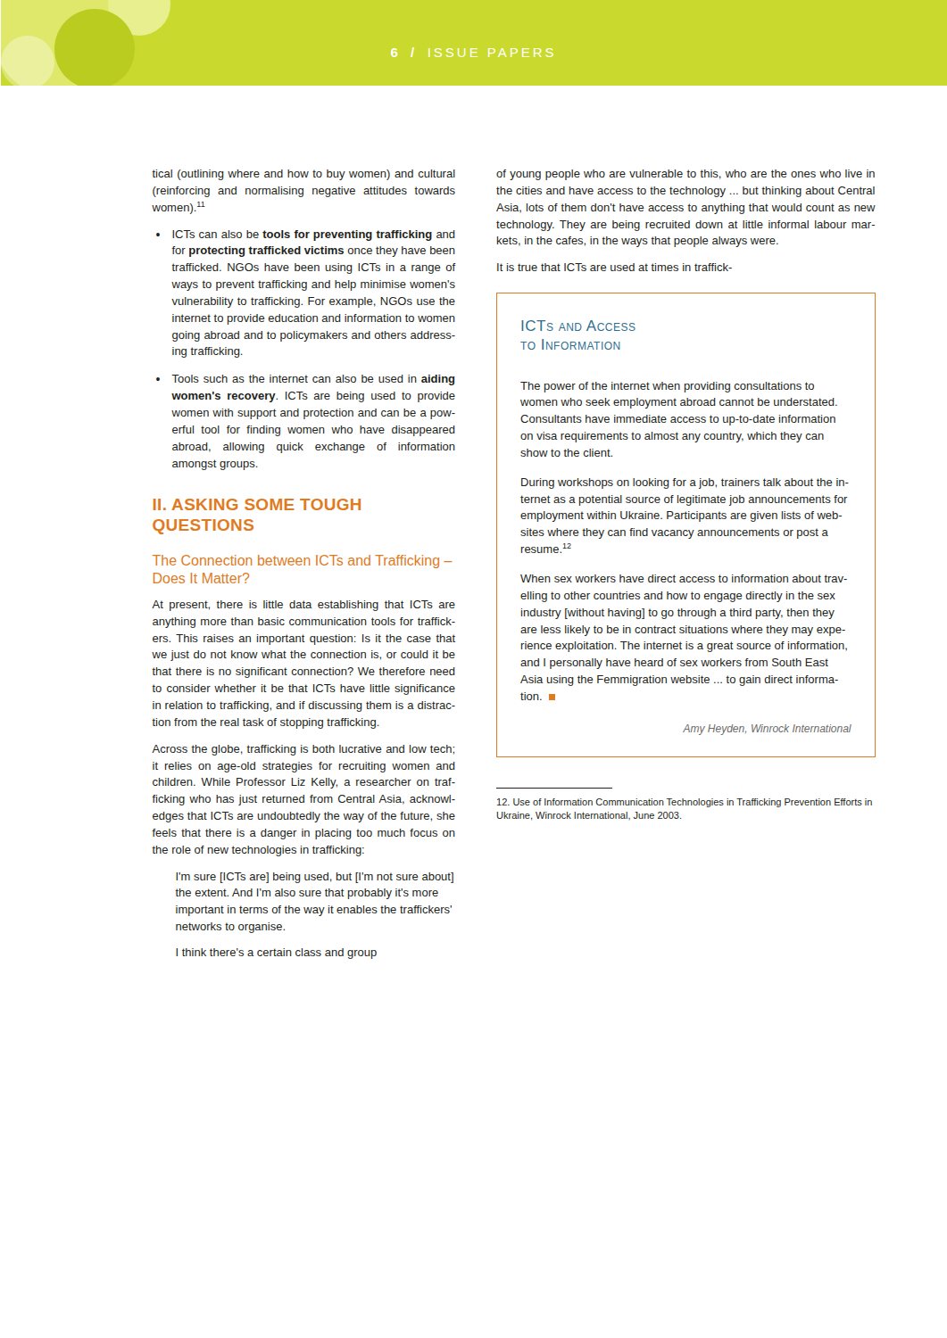6 / ISSUE PAPERS
tical (outlining where and how to buy women) and cultural (reinforcing and normalising negative attitudes towards women).11
ICTs can also be tools for preventing trafficking and for protecting trafficked victims once they have been trafficked. NGOs have been using ICTs in a range of ways to prevent trafficking and help minimise women's vulnerability to trafficking. For example, NGOs use the internet to provide education and information to women going abroad and to policymakers and others addressing trafficking.
Tools such as the internet can also be used in aiding women's recovery. ICTs are being used to provide women with support and protection and can be a powerful tool for finding women who have disappeared abroad, allowing quick exchange of information amongst groups.
II. ASKING SOME TOUGH QUESTIONS
The Connection between ICTs and Trafficking – Does It Matter?
At present, there is little data establishing that ICTs are anything more than basic communication tools for traffickers. This raises an important question: Is it the case that we just do not know what the connection is, or could it be that there is no significant connection? We therefore need to consider whether it be that ICTs have little significance in relation to trafficking, and if discussing them is a distraction from the real task of stopping trafficking.
Across the globe, trafficking is both lucrative and low tech; it relies on age-old strategies for recruiting women and children. While Professor Liz Kelly, a researcher on trafficking who has just returned from Central Asia, acknowledges that ICTs are undoubtedly the way of the future, she feels that there is a danger in placing too much focus on the role of new technologies in trafficking:
I'm sure [ICTs are] being used, but [I'm not sure about] the extent. And I'm also sure that probably it's more important in terms of the way it enables the traffickers' networks to organise.
I think there's a certain class and group
of young people who are vulnerable to this, who are the ones who live in the cities and have access to the technology ... but thinking about Central Asia, lots of them don't have access to anything that would count as new technology. They are being recruited down at little informal labour markets, in the cafes, in the ways that people always were.
It is true that ICTs are used at times in traffick-
ICTs and Access
to Information
The power of the internet when providing consultations to women who seek employment abroad cannot be understated. Consultants have immediate access to up-to-date information on visa requirements to almost any country, which they can show to the client.
During workshops on looking for a job, trainers talk about the internet as a potential source of legitimate job announcements for employment within Ukraine. Participants are given lists of websites where they can find vacancy announcements or post a resume.12
When sex workers have direct access to information about travelling to other countries and how to engage directly in the sex industry [without having] to go through a third party, then they are less likely to be in contract situations where they may experience exploitation. The internet is a great source of information, and I personally have heard of sex workers from South East Asia using the Femmigration website ... to gain direct information.
Amy Heyden, Winrock International
12. Use of Information Communication Technologies in Trafficking Prevention Efforts in Ukraine, Winrock International, June 2003.